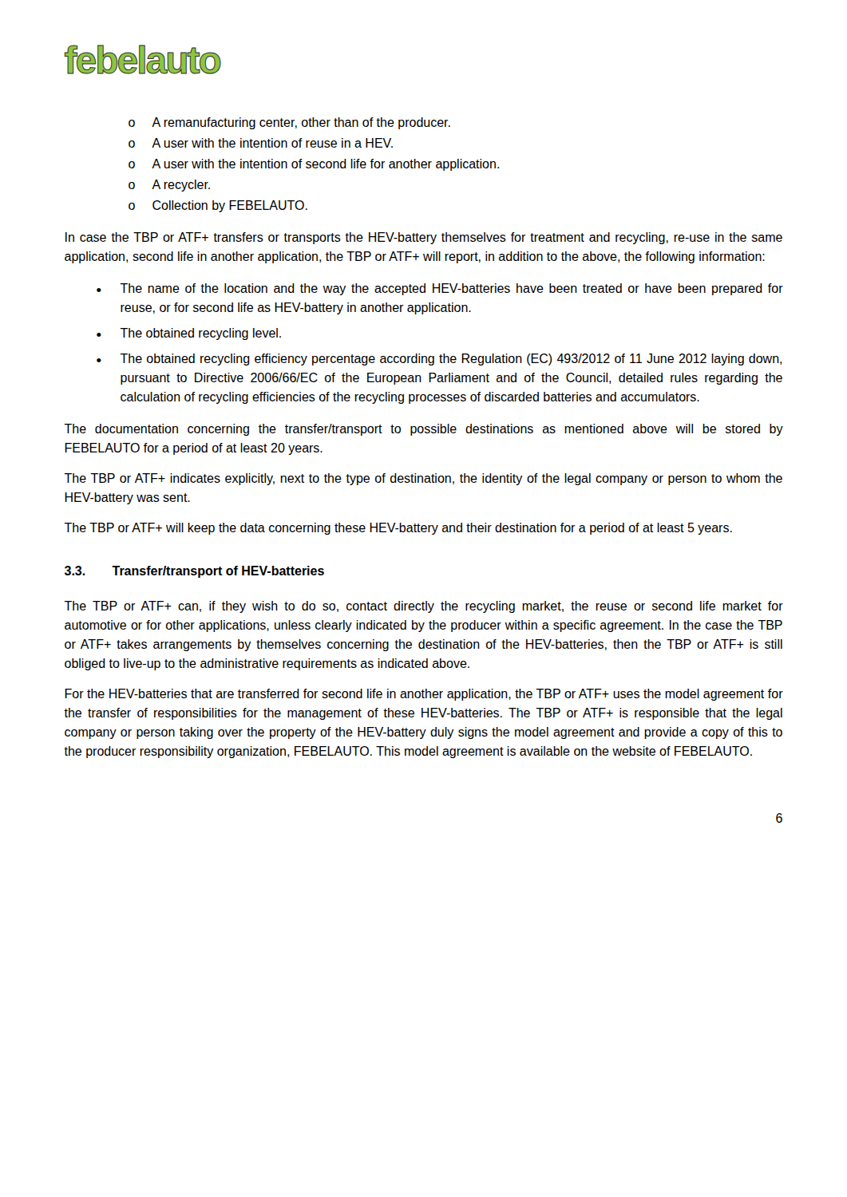febelauto
A remanufacturing center, other than of the producer.
A user with the intention of reuse in a HEV.
A user with the intention of second life for another application.
A recycler.
Collection by FEBELAUTO.
In case the TBP or ATF+ transfers or transports the HEV-battery themselves for treatment and recycling, re-use in the same application, second life in another application, the TBP or ATF+ will report, in addition to the above, the following information:
The name of the location and the way the accepted HEV-batteries have been treated or have been prepared for reuse, or for second life as HEV-battery in another application.
The obtained recycling level.
The obtained recycling efficiency percentage according the Regulation (EC) 493/2012 of 11 June 2012 laying down, pursuant to Directive 2006/66/EC of the European Parliament and of the Council, detailed rules regarding the calculation of recycling efficiencies of the recycling processes of discarded batteries and accumulators.
The documentation concerning the transfer/transport to possible destinations as mentioned above will be stored by FEBELAUTO for a period of at least 20 years.
The TBP or ATF+ indicates explicitly, next to the type of destination, the identity of the legal company or person to whom the HEV-battery was sent.
The TBP or ATF+ will keep the data concerning these HEV-battery and their destination for a period of at least 5 years.
3.3. Transfer/transport of HEV-batteries
The TBP or ATF+ can, if they wish to do so, contact directly the recycling market, the reuse or second life market for automotive or for other applications, unless clearly indicated by the producer within a specific agreement. In the case the TBP or ATF+ takes arrangements by themselves concerning the destination of the HEV-batteries, then the TBP or ATF+ is still obliged to live-up to the administrative requirements as indicated above.
For the HEV-batteries that are transferred for second life in another application, the TBP or ATF+ uses the model agreement for the transfer of responsibilities for the management of these HEV-batteries. The TBP or ATF+ is responsible that the legal company or person taking over the property of the HEV-battery duly signs the model agreement and provide a copy of this to the producer responsibility organization, FEBELAUTO. This model agreement is available on the website of FEBELAUTO.
6